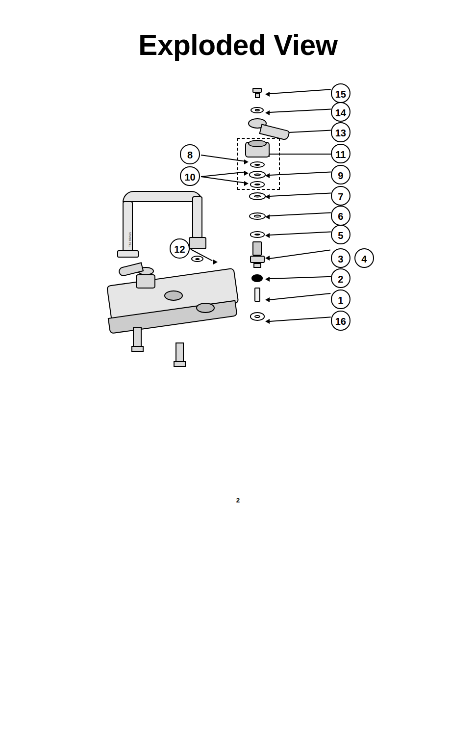Exploded View
15
14
13
11
9
7
6
5
3
4
2
1
16
8
10
12
T&S BRASS
2